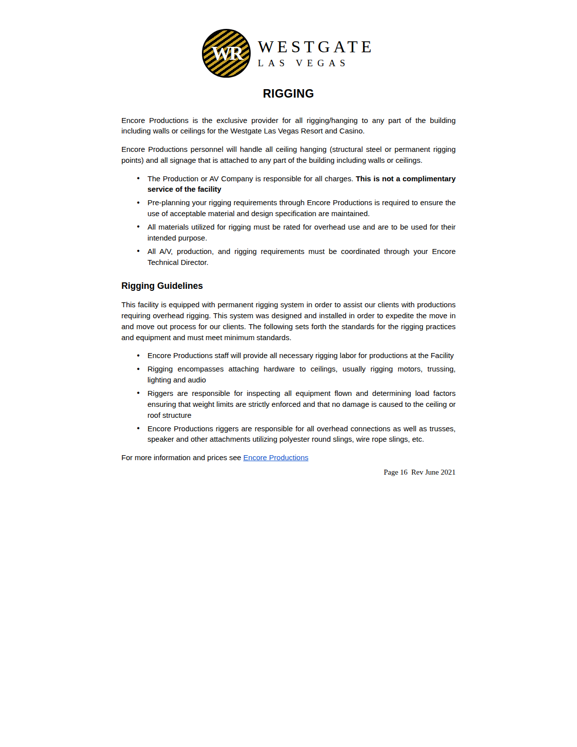WR
WESTGATE
LAS VEGAS
RIGGING
Encore Productions is the exclusive provider for all rigging/hanging to any part of the building including walls or ceilings for the Westgate Las Vegas Resort and Casino.
Encore Productions personnel will handle all ceiling hanging (structural steel or permanent rigging points) and all signage that is attached to any part of the building including walls or ceilings.
The Production or AV Company is responsible for all charges. This is not a complimentary service of the facility
Pre-planning your rigging requirements through Encore Productions is required to ensure the use of acceptable material and design specification are maintained.
All materials utilized for rigging must be rated for overhead use and are to be used for their intended purpose.
All A/V, production, and rigging requirements must be coordinated through your Encore Technical Director.
Rigging Guidelines
This facility is equipped with permanent rigging system in order to assist our clients with productions requiring overhead rigging. This system was designed and installed in order to expedite the move in and move out process for our clients. The following sets forth the standards for the rigging practices and equipment and must meet minimum standards.
Encore Productions staff will provide all necessary rigging labor for productions at the Facility
Rigging encompasses attaching hardware to ceilings, usually rigging motors, trussing, lighting and audio
Riggers are responsible for inspecting all equipment flown and determining load factors ensuring that weight limits are strictly enforced and that no damage is caused to the ceiling or roof structure
Encore Productions riggers are responsible for all overhead connections as well as trusses, speaker and other attachments utilizing polyester round slings, wire rope slings, etc.
For more information and prices see Encore Productions
Page 16 Rev June 2021